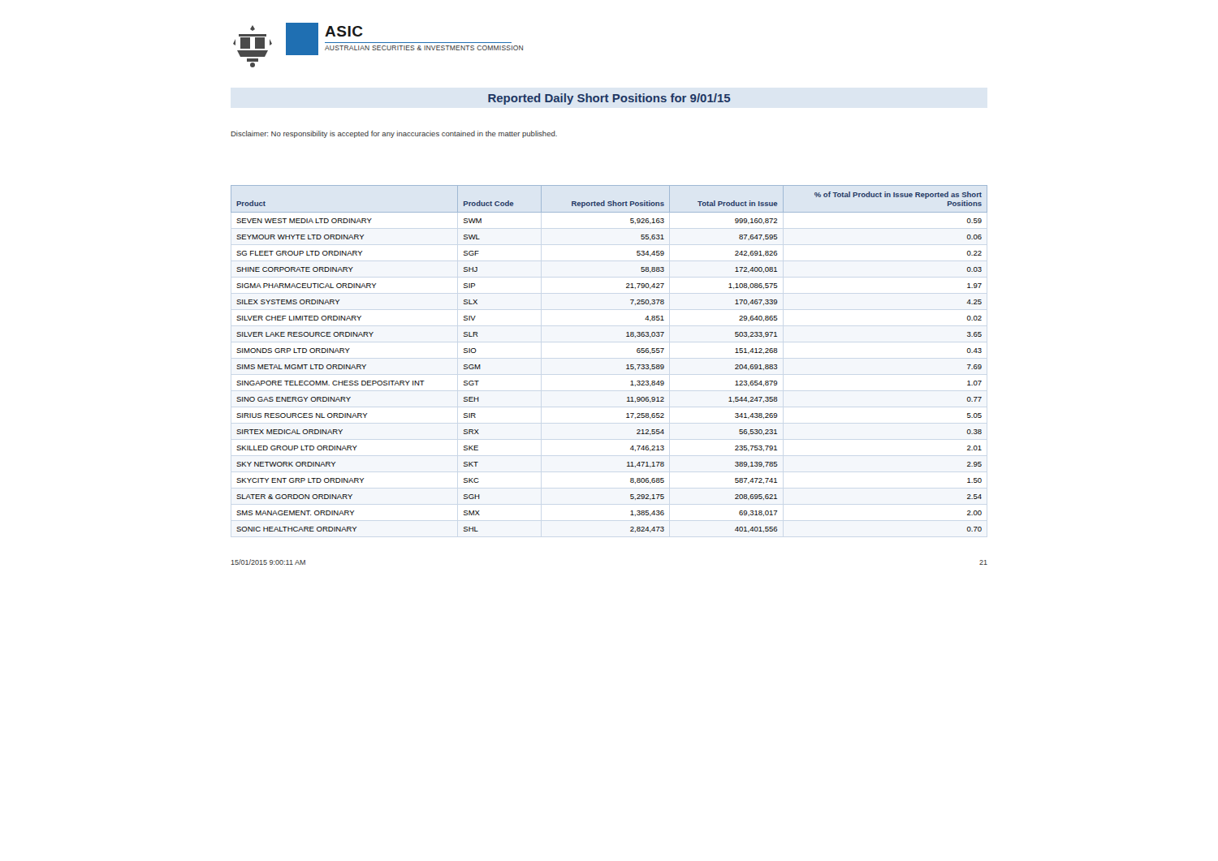ASIC
AUSTRALIAN SECURITIES & INVESTMENTS COMMISSION
Reported Daily Short Positions for 9/01/15
Disclaimer: No responsibility is accepted for any inaccuracies contained in the matter published.
| Product | Product Code | Reported Short Positions | Total Product in Issue | % of Total Product in Issue Reported as Short Positions |
| --- | --- | --- | --- | --- |
| SEVEN WEST MEDIA LTD ORDINARY | SWM | 5,926,163 | 999,160,872 | 0.59 |
| SEYMOUR WHYTE LTD ORDINARY | SWL | 55,631 | 87,647,595 | 0.06 |
| SG FLEET GROUP LTD ORDINARY | SGF | 534,459 | 242,691,826 | 0.22 |
| SHINE CORPORATE ORDINARY | SHJ | 58,883 | 172,400,081 | 0.03 |
| SIGMA PHARMACEUTICAL ORDINARY | SIP | 21,790,427 | 1,108,086,575 | 1.97 |
| SILEX SYSTEMS ORDINARY | SLX | 7,250,378 | 170,467,339 | 4.25 |
| SILVER CHEF LIMITED ORDINARY | SIV | 4,851 | 29,640,865 | 0.02 |
| SILVER LAKE RESOURCE ORDINARY | SLR | 18,363,037 | 503,233,971 | 3.65 |
| SIMONDS GRP LTD ORDINARY | SIO | 656,557 | 151,412,268 | 0.43 |
| SIMS METAL MGMT LTD ORDINARY | SGM | 15,733,589 | 204,691,883 | 7.69 |
| SINGAPORE TELECOMM. CHESS DEPOSITARY INT | SGT | 1,323,849 | 123,654,879 | 1.07 |
| SINO GAS ENERGY ORDINARY | SEH | 11,906,912 | 1,544,247,358 | 0.77 |
| SIRIUS RESOURCES NL ORDINARY | SIR | 17,258,652 | 341,438,269 | 5.05 |
| SIRTEX MEDICAL ORDINARY | SRX | 212,554 | 56,530,231 | 0.38 |
| SKILLED GROUP LTD ORDINARY | SKE | 4,746,213 | 235,753,791 | 2.01 |
| SKY NETWORK ORDINARY | SKT | 11,471,178 | 389,139,785 | 2.95 |
| SKYCITY ENT GRP LTD ORDINARY | SKC | 8,806,685 | 587,472,741 | 1.50 |
| SLATER & GORDON ORDINARY | SGH | 5,292,175 | 208,695,621 | 2.54 |
| SMS MANAGEMENT. ORDINARY | SMX | 1,385,436 | 69,318,017 | 2.00 |
| SONIC HEALTHCARE ORDINARY | SHL | 2,824,473 | 401,401,556 | 0.70 |
15/01/2015 9:00:11 AM
21